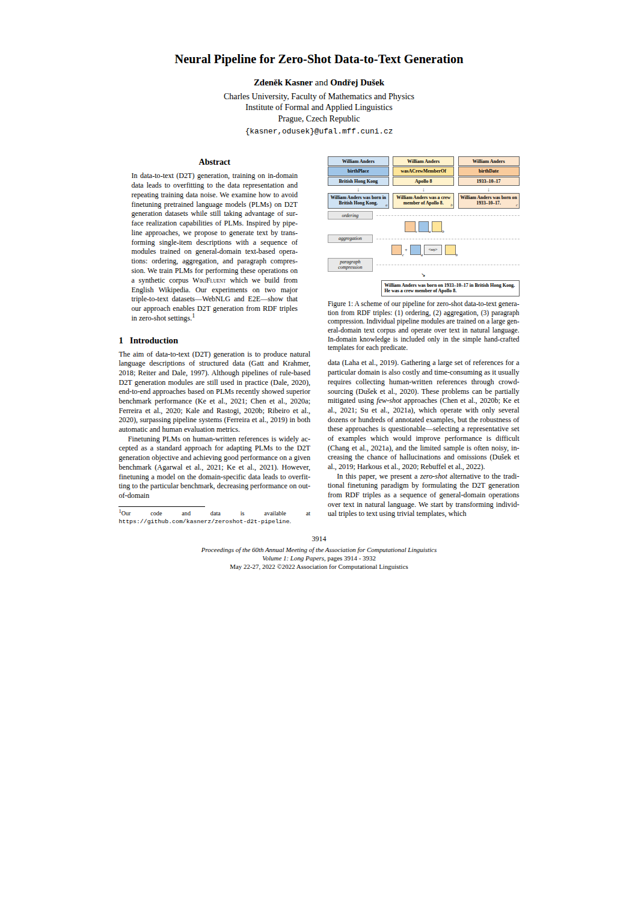Neural Pipeline for Zero-Shot Data-to-Text Generation
Zdeněk Kasner and Ondřej Dušek
Charles University, Faculty of Mathematics and Physics
Institute of Formal and Applied Linguistics
Prague, Czech Republic
{kasner,odusek}@ufal.mff.cuni.cz
Abstract
In data-to-text (D2T) generation, training on in-domain data leads to overfitting to the data representation and repeating training data noise. We examine how to avoid finetuning pretrained language models (PLMs) on D2T generation datasets while still taking advantage of surface realization capabilities of PLMs. Inspired by pipeline approaches, we propose to generate text by transforming single-item descriptions with a sequence of modules trained on general-domain text-based operations: ordering, aggregation, and paragraph compression. We train PLMs for performing these operations on a synthetic corpus WikiFluent which we build from English Wikipedia. Our experiments on two major triple-to-text datasets—WebNLG and E2E—show that our approach enables D2T generation from RDF triples in zero-shot settings.1
1 Introduction
The aim of data-to-text (D2T) generation is to produce natural language descriptions of structured data (Gatt and Krahmer, 2018; Reiter and Dale, 1997). Although pipelines of rule-based D2T generation modules are still used in practice (Dale, 2020), end-to-end approaches based on PLMs recently showed superior benchmark performance (Ke et al., 2021; Chen et al., 2020a; Ferreira et al., 2020; Kale and Rastogi, 2020b; Ribeiro et al., 2020), surpassing pipeline systems (Ferreira et al., 2019) in both automatic and human evaluation metrics.
Finetuning PLMs on human-written references is widely accepted as a standard approach for adapting PLMs to the D2T generation objective and achieving good performance on a given benchmark (Agarwal et al., 2021; Ke et al., 2021). However, finetuning a model on the domain-specific data leads to overfitting to the particular benchmark, decreasing performance on out-of-domain
1Our code and data is available at https://github.com/kasnerz/zeroshot-d2t-pipeline.
William Anders
birthPlace
British Hong Kong
William Anders
wasACrewMemberOf
Apollo 8
William Anders
birthDate
1933–10–17
↓
↓
↓
William Anders was born in British Hong Kong.a
William Anders was a crew member of Apollo 8.b
William Anders was born on 1933–10–17.c
ordering
c
a
b
aggregation
c
+
a
<sep>
b
paragraph compression
↘
William Anders was born on 1933–10–17 in British Hong Kong. He was a crew member of Apollo 8.
Figure 1: A scheme of our pipeline for zero-shot data-to-text generation from RDF triples: (1) ordering, (2) aggregation, (3) paragraph compression. Individual pipeline modules are trained on a large general-domain text corpus and operate over text in natural language. In-domain knowledge is included only in the simple hand-crafted templates for each predicate.
data (Laha et al., 2019). Gathering a large set of references for a particular domain is also costly and time-consuming as it usually requires collecting human-written references through crowdsourcing (Dušek et al., 2020). These problems can be partially mitigated using few-shot approaches (Chen et al., 2020b; Ke et al., 2021; Su et al., 2021a), which operate with only several dozens or hundreds of annotated examples, but the robustness of these approaches is questionable—selecting a representative set of examples which would improve performance is difficult (Chang et al., 2021a), and the limited sample is often noisy, increasing the chance of hallucinations and omissions (Dušek et al., 2019; Harkous et al., 2020; Rebuffel et al., 2022).
In this paper, we present a zero-shot alternative to the traditional finetuning paradigm by formulating the D2T generation from RDF triples as a sequence of general-domain operations over text in natural language. We start by transforming individual triples to text using trivial templates, which
3914
Proceedings of the 60th Annual Meeting of the Association for Computational Linguistics
Volume 1: Long Papers, pages 3914 - 3932
May 22-27, 2022 ©2022 Association for Computational Linguistics